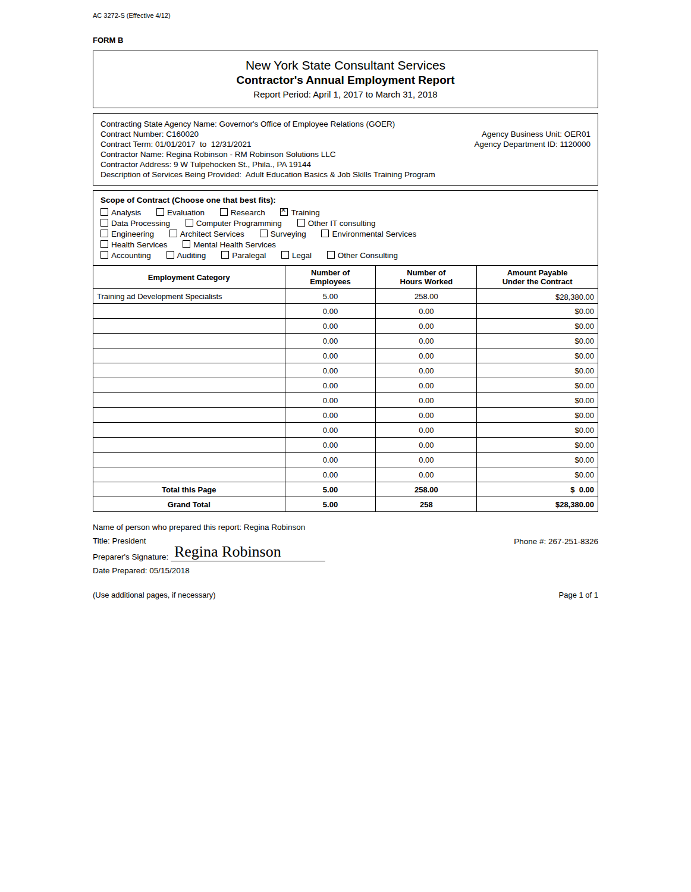AC 3272-S (Effective 4/12)
FORM B
New York State Consultant Services
Contractor's Annual Employment Report
Report Period: April 1, 2017 to March 31, 2018
Contracting State Agency Name: Governor's Office of Employee Relations (GOER)
Contract Number: C160020 Agency Business Unit: OER01
Contract Term: 01/01/2017 to 12/31/2021 Agency Department ID: 1120000
Contractor Name: Regina Robinson - RM Robinson Solutions LLC
Contractor Address: 9 W Tulpehocken St., Phila., PA 19144
Description of Services Being Provided: Adult Education Basics & Job Skills Training Program
Scope of Contract (Choose one that best fits):
Analysis Evaluation Research Training
Data Processing Computer Programming Other IT consulting
Engineering Architect Services Surveying Environmental Services
Health Services Mental Health Services
Accounting Auditing Paralegal Legal Other Consulting
| Employment Category | Number of Employees | Number of Hours Worked | Amount Payable Under the Contract |
| --- | --- | --- | --- |
| Training ad Development Specialists | 5.00 | 258.00 | $28,380.00 |
| | 0.00 | 0.00 | $0.00 |
| | 0.00 | 0.00 | $0.00 |
| | 0.00 | 0.00 | $0.00 |
| | 0.00 | 0.00 | $0.00 |
| | 0.00 | 0.00 | $0.00 |
| | 0.00 | 0.00 | $0.00 |
| | 0.00 | 0.00 | $0.00 |
| | 0.00 | 0.00 | $0.00 |
| | 0.00 | 0.00 | $0.00 |
| | 0.00 | 0.00 | $0.00 |
| | 0.00 | 0.00 | $0.00 |
| | 0.00 | 0.00 | $0.00 |
| Total this Page | 5.00 | 258.00 | $ 0.00 |
| Grand Total | 5.00 | 258 | $28,380.00 |
Name of person who prepared this report: Regina Robinson
Title: President
Preparer's Signature: Regina Robinson
Phone #: 267-251-8326
Date Prepared: 05/15/2018
(Use additional pages, if necessary)
Page 1 of 1